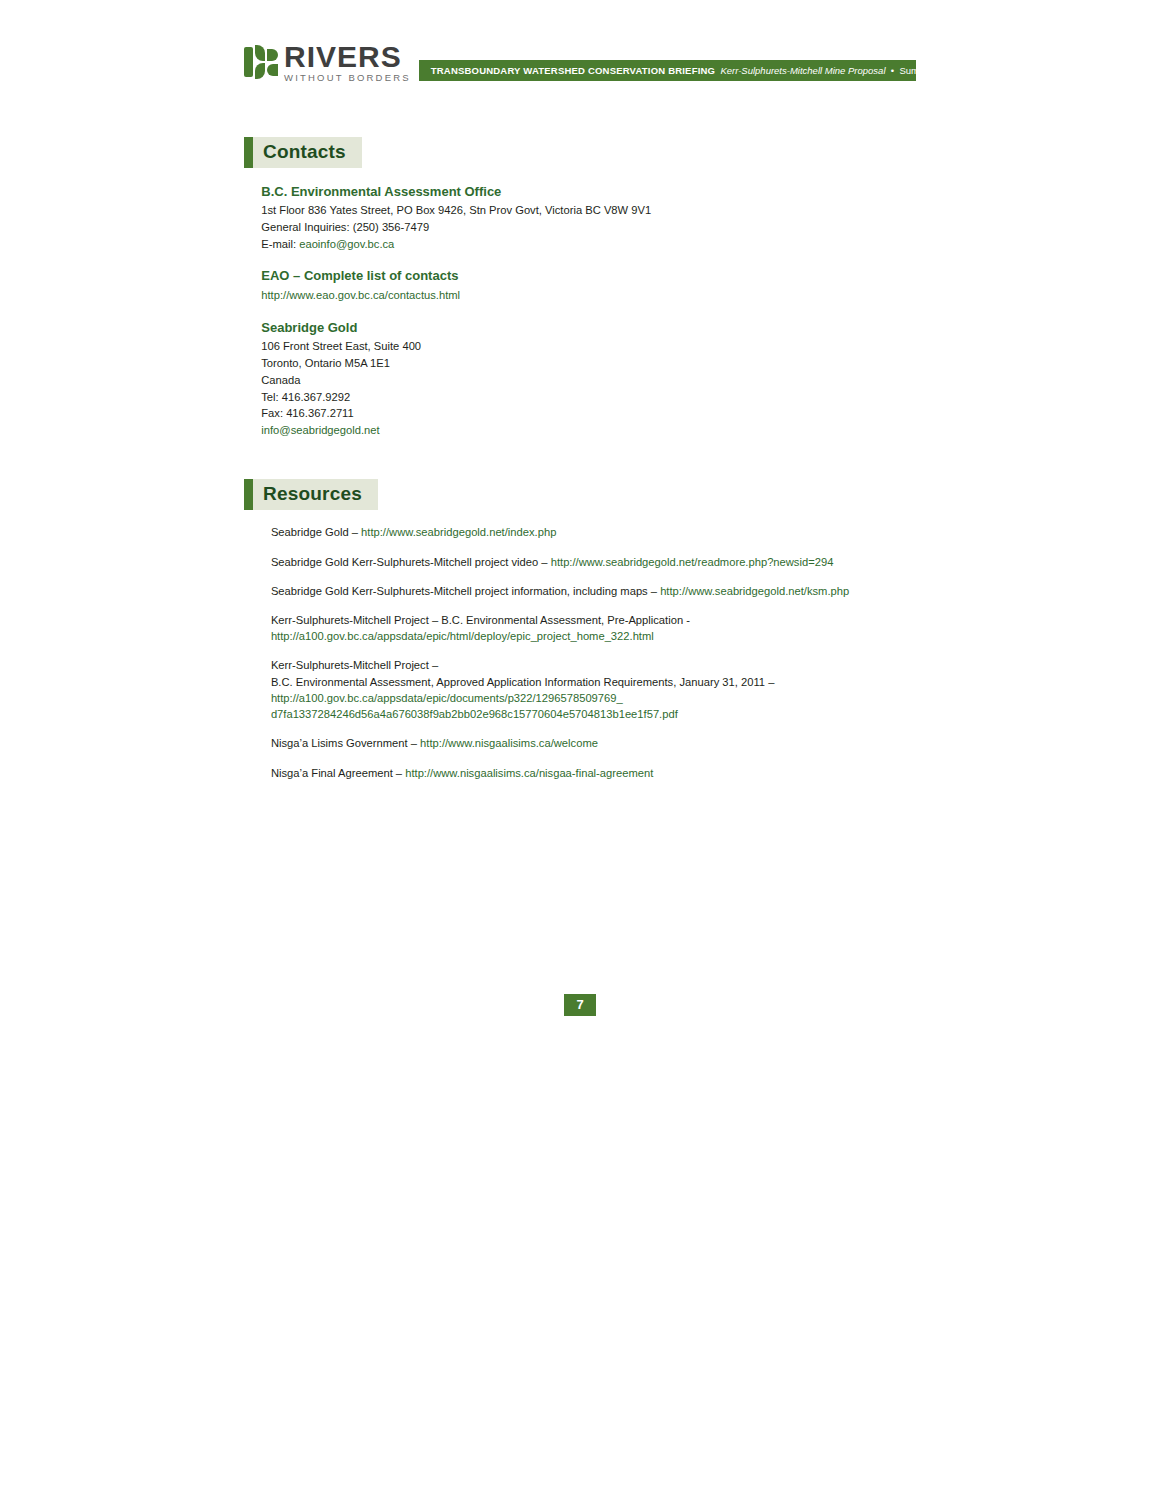RIVERS
WITHOUT BORDERS
TRANSBOUNDARY WATERSHED CONSERVATION BRIEFING Kerr-Sulphurets-Mitchell Mine Proposal • Summer 2011
Contacts
B.C. Environmental Assessment Office
1st Floor 836 Yates Street, PO Box 9426, Stn Prov Govt, Victoria BC V8W 9V1
General Inquiries: (250) 356-7479
E-mail: eaoinfo@gov.bc.ca
EAO – Complete list of contacts
http://www.eao.gov.bc.ca/contactus.html
Seabridge Gold
106 Front Street East, Suite 400
Toronto, Ontario M5A 1E1
Canada
Tel: 416.367.9292
Fax: 416.367.2711
info@seabridgegold.net
Resources
Seabridge Gold – http://www.seabridgegold.net/index.php
Seabridge Gold Kerr-Sulphurets-Mitchell project video – http://www.seabridgegold.net/readmore.php?newsid=294
Seabridge Gold Kerr-Sulphurets-Mitchell project information, including maps – http://www.seabridgegold.net/ksm.php
Kerr-Sulphurets-Mitchell Project – B.C. Environmental Assessment, Pre-Application -
http://a100.gov.bc.ca/appsdata/epic/html/deploy/epic_project_home_322.html
Kerr-Sulphurets-Mitchell Project –
B.C. Environmental Assessment, Approved Application Information Requirements, January 31, 2011 –
http://a100.gov.bc.ca/appsdata/epic/documents/p322/1296578509769_
d7fa1337284246d56a4a676038f9ab2bb02e968c15770604e5704813b1ee1f57.pdf
Nisga’a Lisims Government – http://www.nisgaalisims.ca/welcome
Nisga’a Final Agreement – http://www.nisgaalisims.ca/nisgaa-final-agreement
7